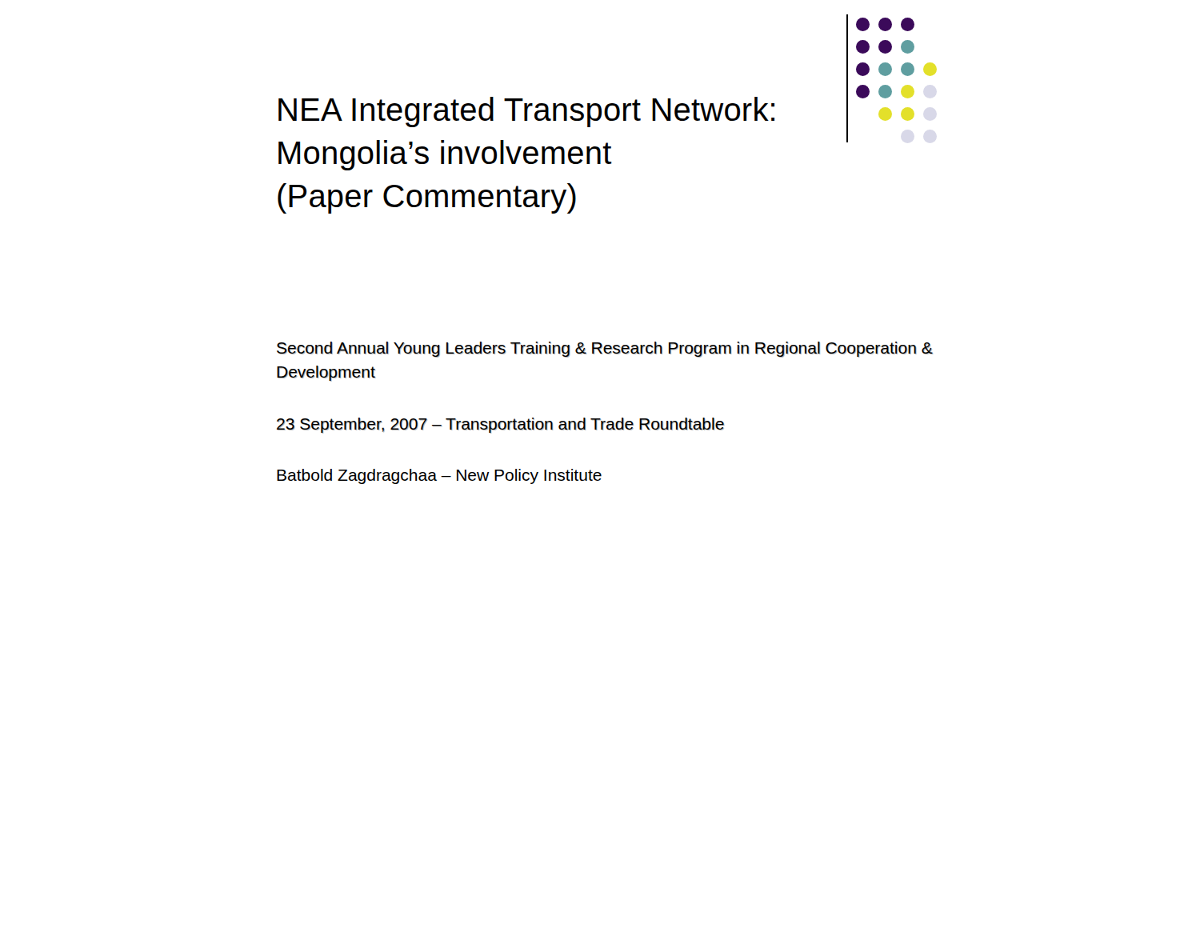NEA Integrated Transport Network:
Mongolia’s involvement
(Paper Commentary)
Second Annual Young Leaders Training & Research Program in Regional Cooperation & Development
23 September, 2007 – Transportation and Trade Roundtable
Batbold Zagdragchaa – New Policy Institute